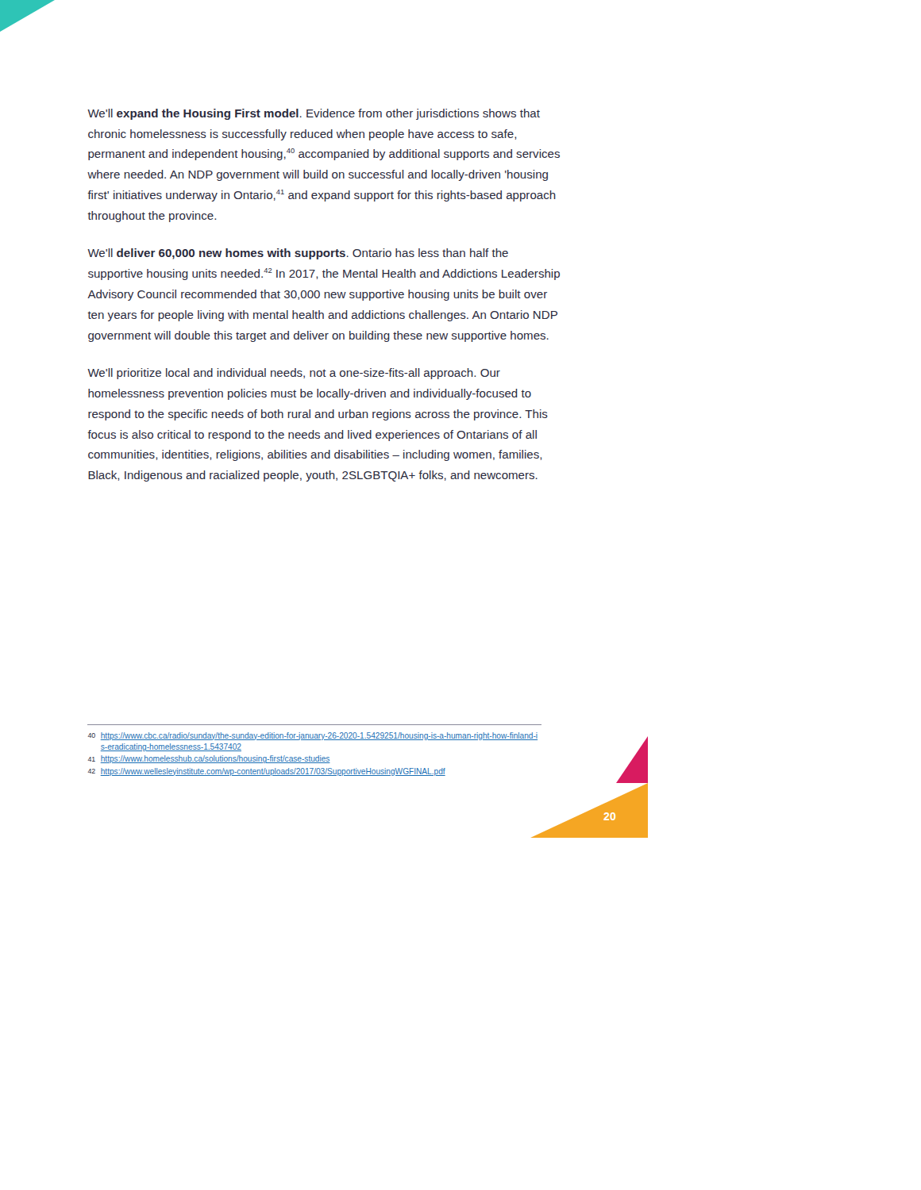We'll expand the Housing First model. Evidence from other jurisdictions shows that chronic homelessness is successfully reduced when people have access to safe, permanent and independent housing,40 accompanied by additional supports and services where needed. An NDP government will build on successful and locally-driven 'housing first' initiatives underway in Ontario,41 and expand support for this rights-based approach throughout the province.
We'll deliver 60,000 new homes with supports. Ontario has less than half the supportive housing units needed.42 In 2017, the Mental Health and Addictions Leadership Advisory Council recommended that 30,000 new supportive housing units be built over ten years for people living with mental health and addictions challenges. An Ontario NDP government will double this target and deliver on building these new supportive homes.
We'll prioritize local and individual needs, not a one-size-fits-all approach. Our homelessness prevention policies must be locally-driven and individually-focused to respond to the specific needs of both rural and urban regions across the province. This focus is also critical to respond to the needs and lived experiences of Ontarians of all communities, identities, religions, abilities and disabilities – including women, families, Black, Indigenous and racialized people, youth, 2SLGBTQIA+ folks, and newcomers.
40 https://www.cbc.ca/radio/sunday/the-sunday-edition-for-january-26-2020-1.5429251/housing-is-a-human-right-how-finland-is-eradicating-homelessness-1.5437402
41 https://www.homelesshub.ca/solutions/housing-first/case-studies
42 https://www.wellesleyinstitute.com/wp-content/uploads/2017/03/SupportiveHousingWGFINAL.pdf
20